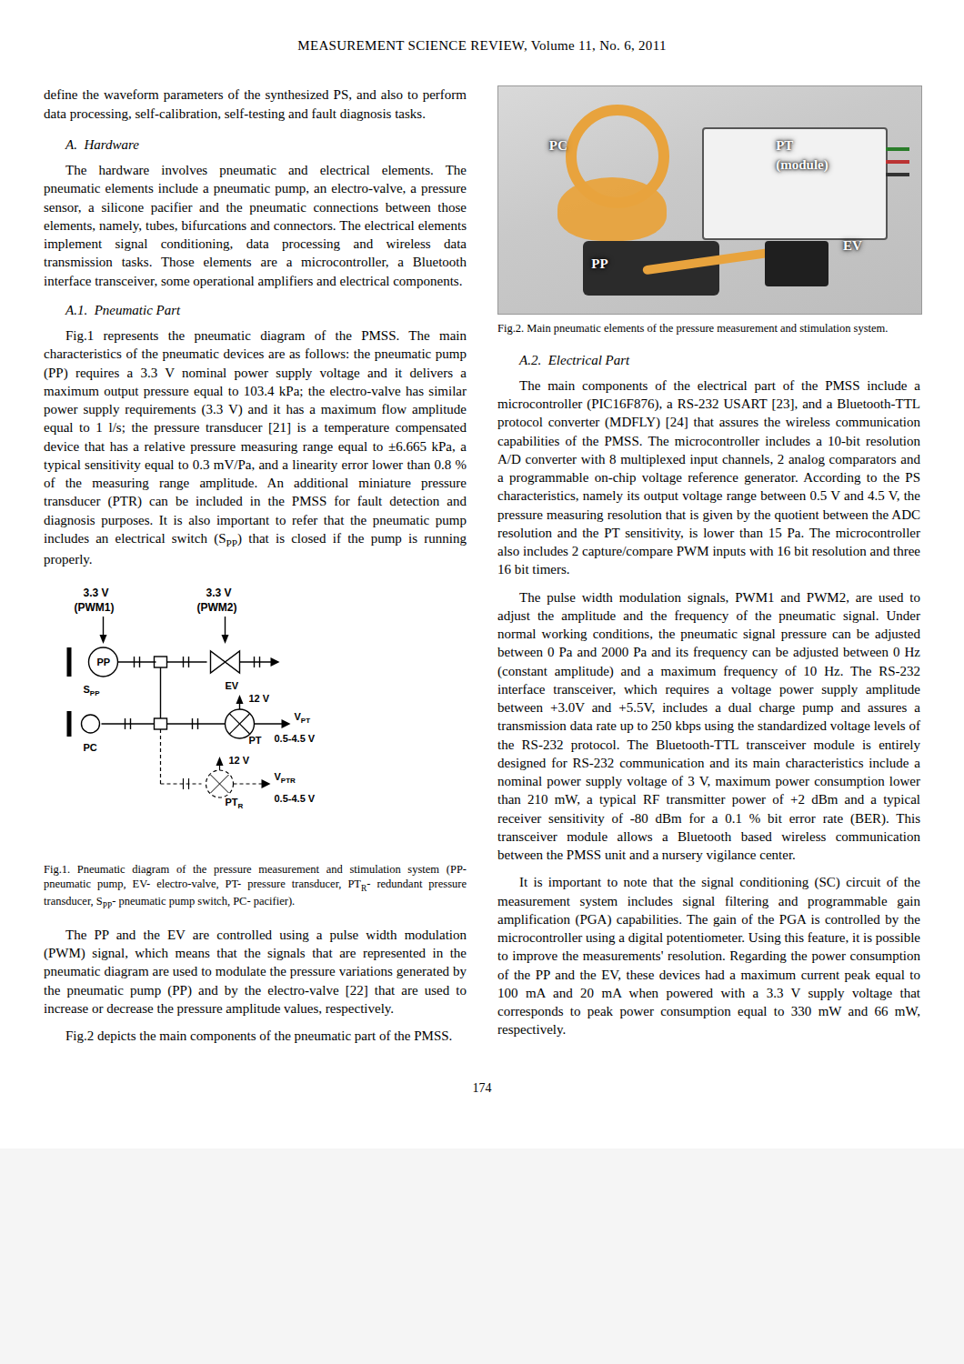MEASUREMENT SCIENCE REVIEW, Volume 11, No. 6, 2011
define the waveform parameters of the synthesized PS, and also to perform data processing, self-calibration, self-testing and fault diagnosis tasks.
A. Hardware
The hardware involves pneumatic and electrical elements. The pneumatic elements include a pneumatic pump, an electro-valve, a pressure sensor, a silicone pacifier and the pneumatic connections between those elements, namely, tubes, bifurcations and connectors. The electrical elements implement signal conditioning, data processing and wireless data transmission tasks. Those elements are a microcontroller, a Bluetooth interface transceiver, some operational amplifiers and electrical components.
A.1. Pneumatic Part
Fig.1 represents the pneumatic diagram of the PMSS. The main characteristics of the pneumatic devices are as follows: the pneumatic pump (PP) requires a 3.3 V nominal power supply voltage and it delivers a maximum output pressure equal to 103.4 kPa; the electro-valve has similar power supply requirements (3.3 V) and it has a maximum flow amplitude equal to 1 l/s; the pressure transducer [21] is a temperature compensated device that has a relative pressure measuring range equal to ±6.665 kPa, a typical sensitivity equal to 0.3 mV/Pa, and a linearity error lower than 0.8 % of the measuring range amplitude. An additional miniature pressure transducer (PTR) can be included in the PMSS for fault detection and diagnosis purposes. It is also important to refer that the pneumatic pump includes an electrical switch (SPP) that is closed if the pump is running properly.
3.3 V (PWM1) 3.3 V (PWM2) PP EV SPP PC 12 V VPT PT 0.5-4.5 V 12 V VPTR PTR 0.5-4.5 V
Fig.1. Pneumatic diagram of the pressure measurement and stimulation system (PP- pneumatic pump, EV- electro-valve, PT- pressure transducer, PTR- redundant pressure transducer, SPP- pneumatic pump switch, PC- pacifier).
The PP and the EV are controlled using a pulse width modulation (PWM) signal, which means that the signals that are represented in the pneumatic diagram are used to modulate the pressure variations generated by the pneumatic pump (PP) and by the electro-valve [22] that are used to increase or decrease the pressure amplitude values, respectively.
Fig.2 depicts the main components of the pneumatic part of the PMSS.
PC PT
(module) PP EV
Fig.2. Main pneumatic elements of the pressure measurement and stimulation system.
A.2. Electrical Part
The main components of the electrical part of the PMSS include a microcontroller (PIC16F876), a RS-232 USART [23], and a Bluetooth-TTL protocol converter (MDFLY) [24] that assures the wireless communication capabilities of the PMSS. The microcontroller includes a 10-bit resolution A/D converter with 8 multiplexed input channels, 2 analog comparators and a programmable on-chip voltage reference generator. According to the PS characteristics, namely its output voltage range between 0.5 V and 4.5 V, the pressure measuring resolution that is given by the quotient between the ADC resolution and the PT sensitivity, is lower than 15 Pa. The microcontroller also includes 2 capture/compare PWM inputs with 16 bit resolution and three 16 bit timers.
The pulse width modulation signals, PWM1 and PWM2, are used to adjust the amplitude and the frequency of the pneumatic signal. Under normal working conditions, the pneumatic signal pressure can be adjusted between 0 Pa and 2000 Pa and its frequency can be adjusted between 0 Hz (constant amplitude) and a maximum frequency of 10 Hz. The RS-232 interface transceiver, which requires a voltage power supply amplitude between +3.0V and +5.5V, includes a dual charge pump and assures a transmission data rate up to 250 kbps using the standardized voltage levels of the RS-232 protocol. The Bluetooth-TTL transceiver module is entirely designed for RS-232 communication and its main characteristics include a nominal power supply voltage of 3 V, maximum power consumption lower than 210 mW, a typical RF transmitter power of +2 dBm and a typical receiver sensitivity of -80 dBm for a 0.1 % bit error rate (BER). This transceiver module allows a Bluetooth based wireless communication between the PMSS unit and a nursery vigilance center.
It is important to note that the signal conditioning (SC) circuit of the measurement system includes signal filtering and programmable gain amplification (PGA) capabilities. The gain of the PGA is controlled by the microcontroller using a digital potentiometer. Using this feature, it is possible to improve the measurements' resolution. Regarding the power consumption of the PP and the EV, these devices had a maximum current peak equal to 100 mA and 20 mA when powered with a 3.3 V supply voltage that corresponds to peak power consumption equal to 330 mW and 66 mW, respectively.
174